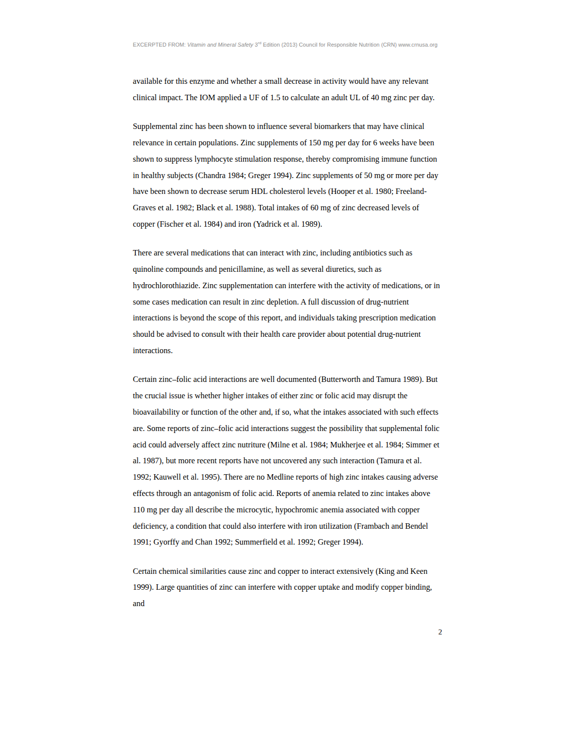EXCERPTED FROM: Vitamin and Mineral Safety 3rd Edition (2013) Council for Responsible Nutrition (CRN) www.crnusa.org
available for this enzyme and whether a small decrease in activity would have any relevant clinical impact. The IOM applied a UF of 1.5 to calculate an adult UL of 40 mg zinc per day.
Supplemental zinc has been shown to influence several biomarkers that may have clinical relevance in certain populations. Zinc supplements of 150 mg per day for 6 weeks have been shown to suppress lymphocyte stimulation response, thereby compromising immune function in healthy subjects (Chandra 1984; Greger 1994). Zinc supplements of 50 mg or more per day have been shown to decrease serum HDL cholesterol levels (Hooper et al. 1980; Freeland-Graves et al. 1982; Black et al. 1988). Total intakes of 60 mg of zinc decreased levels of copper (Fischer et al. 1984) and iron (Yadrick et al. 1989).
There are several medications that can interact with zinc, including antibiotics such as quinoline compounds and penicillamine, as well as several diuretics, such as hydrochlorothiazide. Zinc supplementation can interfere with the activity of medications, or in some cases medication can result in zinc depletion. A full discussion of drug-nutrient interactions is beyond the scope of this report, and individuals taking prescription medication should be advised to consult with their health care provider about potential drug-nutrient interactions.
Certain zinc–folic acid interactions are well documented (Butterworth and Tamura 1989). But the crucial issue is whether higher intakes of either zinc or folic acid may disrupt the bioavailability or function of the other and, if so, what the intakes associated with such effects are. Some reports of zinc–folic acid interactions suggest the possibility that supplemental folic acid could adversely affect zinc nutriture (Milne et al. 1984; Mukherjee et al. 1984; Simmer et al. 1987), but more recent reports have not uncovered any such interaction (Tamura et al. 1992; Kauwell et al. 1995). There are no Medline reports of high zinc intakes causing adverse effects through an antagonism of folic acid. Reports of anemia related to zinc intakes above 110 mg per day all describe the microcytic, hypochromic anemia associated with copper deficiency, a condition that could also interfere with iron utilization (Frambach and Bendel 1991; Gyorffy and Chan 1992; Summerfield et al. 1992; Greger 1994).
Certain chemical similarities cause zinc and copper to interact extensively (King and Keen 1999). Large quantities of zinc can interfere with copper uptake and modify copper binding, and
2